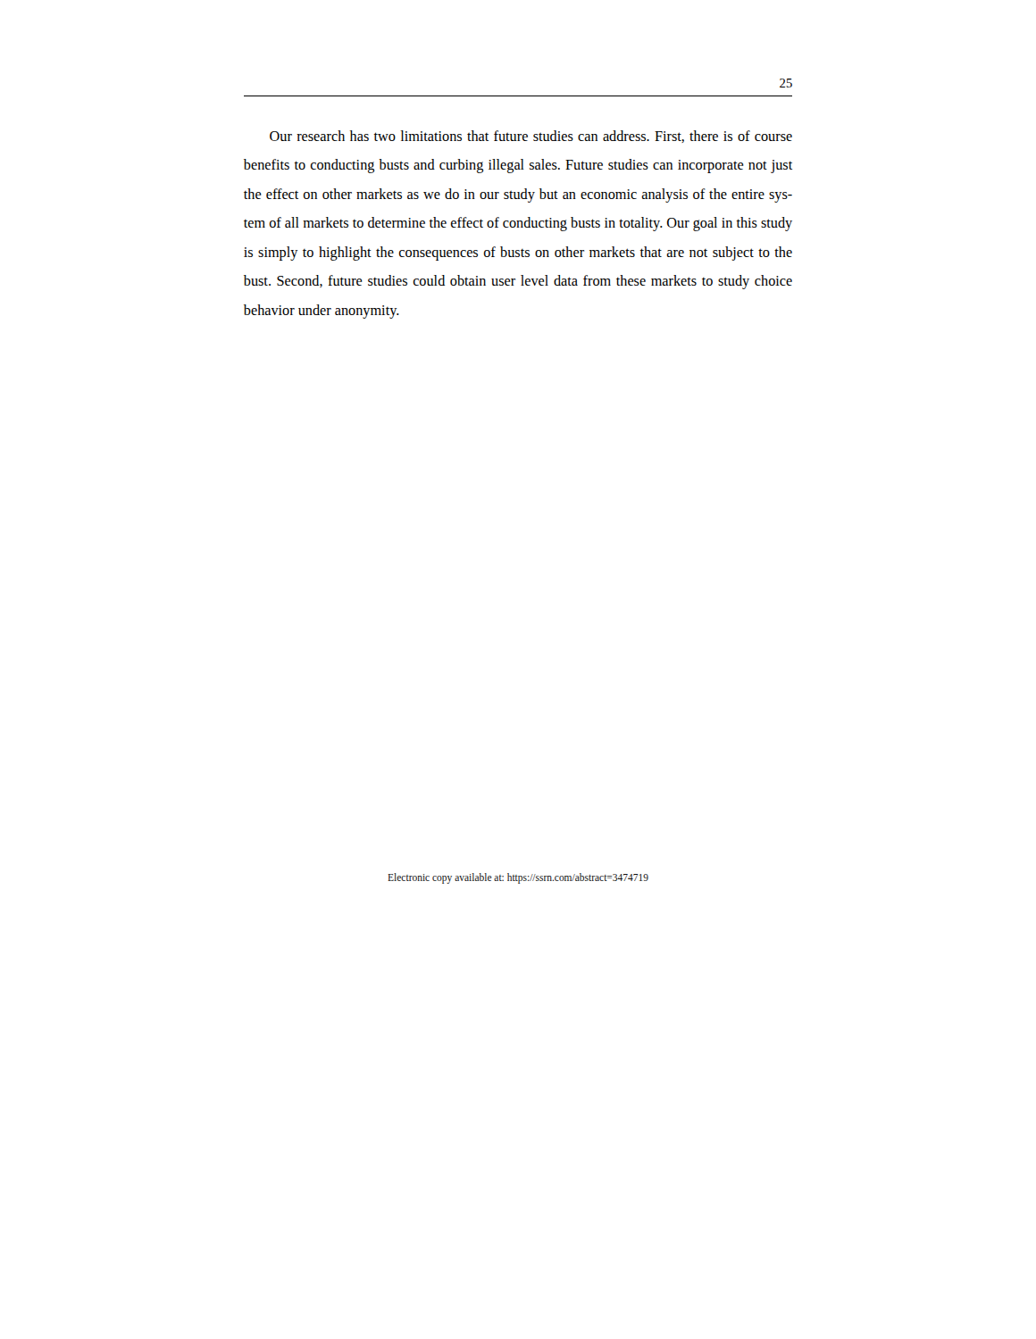25
Our research has two limitations that future studies can address. First, there is of course benefits to conducting busts and curbing illegal sales. Future studies can incorporate not just the effect on other markets as we do in our study but an economic analysis of the entire system of all markets to determine the effect of conducting busts in totality. Our goal in this study is simply to highlight the consequences of busts on other markets that are not subject to the bust. Second, future studies could obtain user level data from these markets to study choice behavior under anonymity.
Electronic copy available at: https://ssrn.com/abstract=3474719